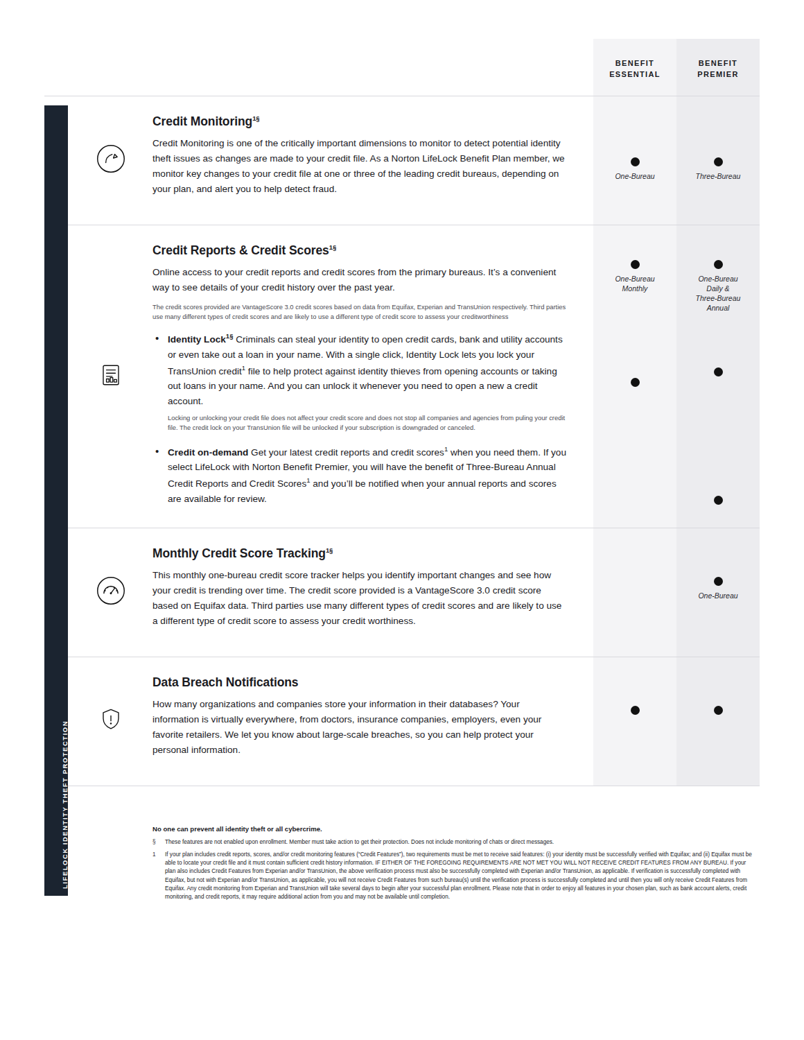LIFELOCK IDENTITY THEFT PROTECTION
BENEFIT
ESSENTIAL
BENEFIT
PREMIER
Credit Monitoring1§
Credit Monitoring is one of the critically important dimensions to monitor to detect potential identity theft issues as changes are made to your credit file. As a Norton LifeLock Benefit Plan member, we monitor key changes to your credit file at one or three of the leading credit bureaus, depending on your plan, and alert you to help detect fraud.
One-Bureau
Three-Bureau
Credit Reports & Credit Scores1§
Online access to your credit reports and credit scores from the primary bureaus. It’s a convenient way to see details of your credit history over the past year.
The credit scores provided are VantageScore 3.0 credit scores based on data from Equifax, Experian and TransUnion respectively. Third parties use many different types of credit scores and are likely to use a different type of credit score to assess your creditworthiness
Identity Lock1§ Criminals can steal your identity to open credit cards, bank and utility accounts or even take out a loan in your name. With a single click, Identity Lock lets you lock your TransUnion credit1 file to help protect against identity thieves from opening accounts or taking out loans in your name. And you can unlock it whenever you need to open a new a credit account. Locking or unlocking your credit file does not affect your credit score and does not stop all companies and agencies from puling your credit file. The credit lock on your TransUnion file will be unlocked if your subscription is downgraded or canceled.
Credit on-demand Get your latest credit reports and credit scores1 when you need them. If you select LifeLock with Norton Benefit Premier, you will have the benefit of Three-Bureau Annual Credit Reports and Credit Scores1 and you’ll be notified when your annual reports and scores are available for review.
One-Bureau
Monthly
One-Bureau
Daily &
Three-Bureau
Annual
Monthly Credit Score Tracking1§
This monthly one-bureau credit score tracker helps you identify important changes and see how your credit is trending over time. The credit score provided is a VantageScore 3.0 credit score based on Equifax data. Third parties use many different types of credit scores and are likely to use a different type of credit score to assess your credit worthiness.
One-Bureau
Data Breach Notifications
How many organizations and companies store your information in their databases? Your information is virtually everywhere, from doctors, insurance companies, employers, even your favorite retailers. We let you know about large-scale breaches, so you can help protect your personal information.
No one can prevent all identity theft or all cybercrime.
§
These features are not enabled upon enrollment. Member must take action to get their protection. Does not include monitoring of chats or direct messages.
1
If your plan includes credit reports, scores, and/or credit monitoring features (“Credit Features”), two requirements must be met to receive said features: (i) your identity must be successfully verified with Equifax; and (ii) Equifax must be able to locate your credit file and it must contain sufficient credit history information. IF EITHER OF THE FOREGOING REQUIREMENTS ARE NOT MET YOU WILL NOT RECEIVE CREDIT FEATURES FROM ANY BUREAU. If your plan also includes Credit Features from Experian and/or TransUnion, the above verification process must also be successfully completed with Experian and/or TransUnion, as applicable. If verification is successfully completed with Equifax, but not with Experian and/or TransUnion, as applicable, you will not receive Credit Features from such bureau(s) until the verification process is successfully completed and until then you will only receive Credit Features from Equifax. Any credit monitoring from Experian and TransUnion will take several days to begin after your successful plan enrollment. Please note that in order to enjoy all features in your chosen plan, such as bank account alerts, credit monitoring, and credit reports, it may require additional action from you and may not be available until completion.